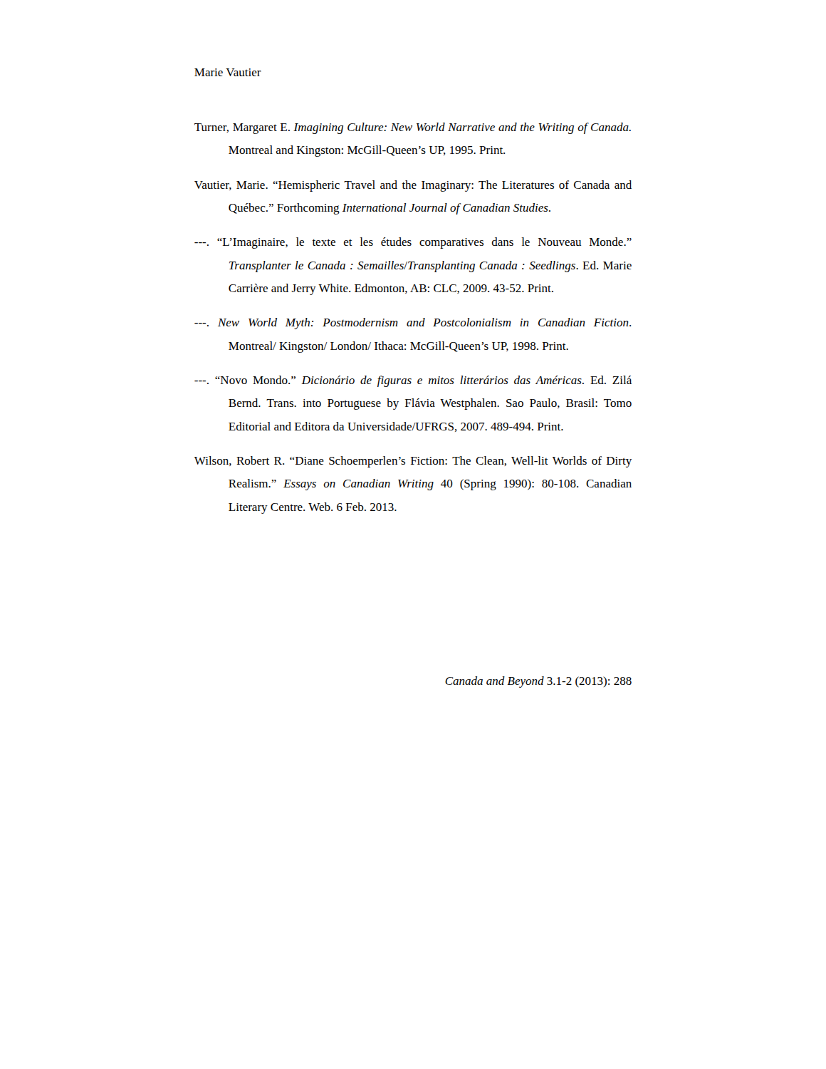Marie Vautier
Turner, Margaret E. Imagining Culture: New World Narrative and the Writing of Canada. Montreal and Kingston: McGill-Queen’s UP, 1995. Print.
Vautier, Marie. “Hemispheric Travel and the Imaginary: The Literatures of Canada and Québec.” Forthcoming International Journal of Canadian Studies.
---. “L’Imaginaire, le texte et les études comparatives dans le Nouveau Monde.” Transplanter le Canada : Semailles/Transplanting Canada : Seedlings. Ed. Marie Carrière and Jerry White. Edmonton, AB: CLC, 2009. 43-52. Print.
---. New World Myth: Postmodernism and Postcolonialism in Canadian Fiction. Montreal/ Kingston/ London/ Ithaca: McGill-Queen’s UP, 1998. Print.
---. “Novo Mondo.” Dicionário de figuras e mitos litterários das Américas. Ed. Zilá Bernd. Trans. into Portuguese by Flávia Westphalen. Sao Paulo, Brasil: Tomo Editorial and Editora da Universidade/UFRGS, 2007. 489-494. Print.
Wilson, Robert R. “Diane Schoemperlen’s Fiction: The Clean, Well-lit Worlds of Dirty Realism.” Essays on Canadian Writing 40 (Spring 1990): 80-108. Canadian Literary Centre. Web. 6 Feb. 2013.
Canada and Beyond 3.1-2 (2013): 288